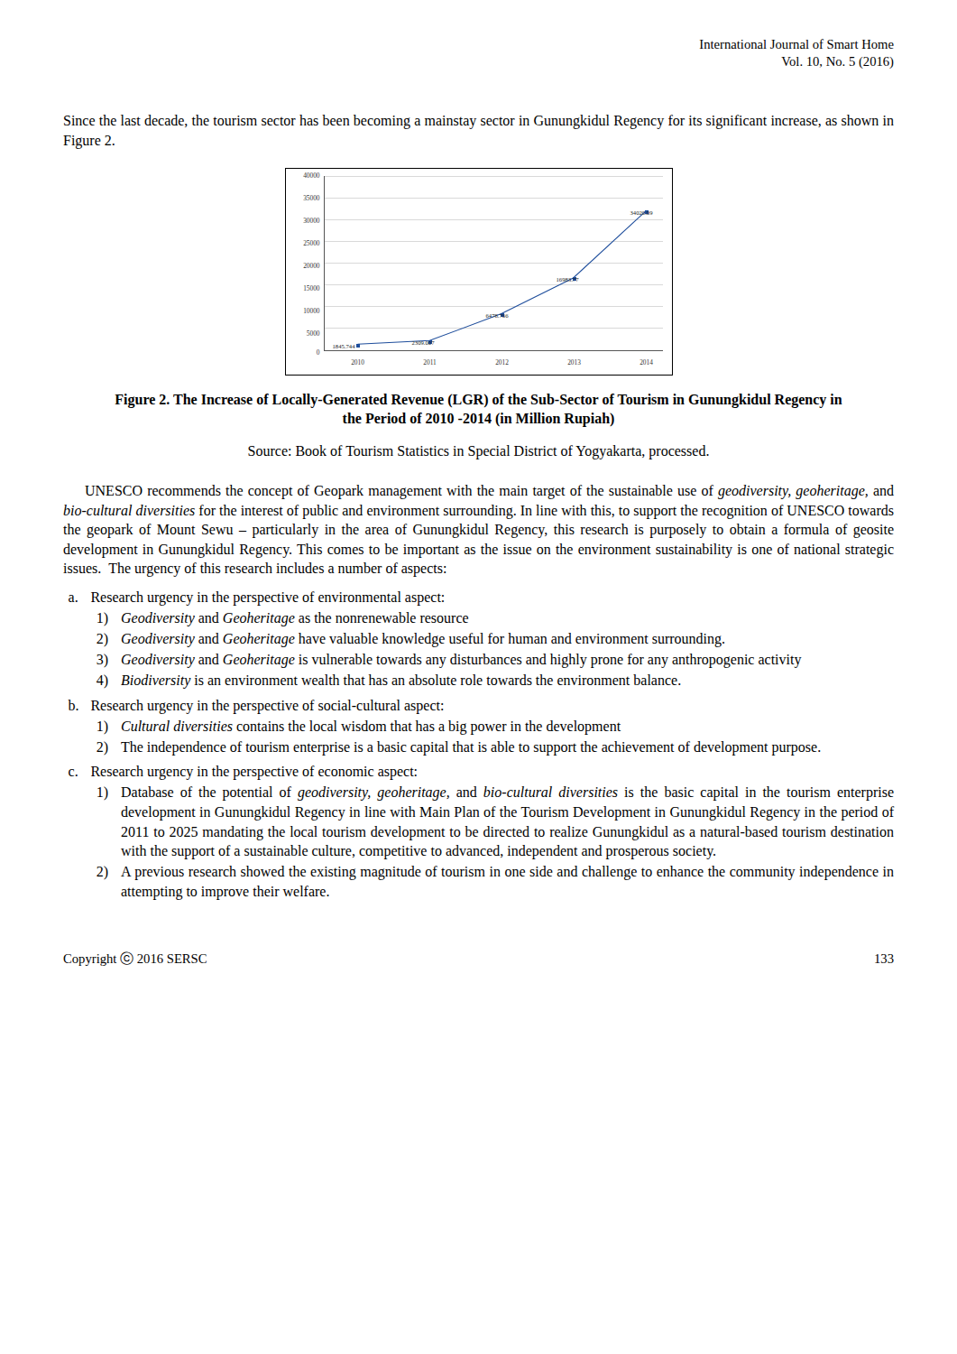International Journal of Smart Home Vol. 10, No. 5 (2016)
Since the last decade, the tourism sector has been becoming a mainstay sector in Gunungkidul Regency for its significant increase, as shown in Figure 2.
40000
35000
30000
25000
20000
15000
10000
5000
0
2010
2011
2012
2013
2014
1845.744
2309.007
6478.766
16983.77
34020.09
Figure 2. The Increase of Locally-Generated Revenue (LGR) of the Sub-Sector of Tourism in Gunungkidul Regency in the Period of 2010 -2014 (in Million Rupiah)
Source: Book of Tourism Statistics in Special District of Yogyakarta, processed.
UNESCO recommends the concept of Geopark management with the main target of the sustainable use of geodiversity, geoheritage, and bio-cultural diversities for the interest of public and environment surrounding. In line with this, to support the recognition of UNESCO towards the geopark of Mount Sewu – particularly in the area of Gunungkidul Regency, this research is purposely to obtain a formula of geosite development in Gunungkidul Regency. This comes to be important as the issue on the environment sustainability is one of national strategic issues. The urgency of this research includes a number of aspects:
a. Research urgency in the perspective of environmental aspect:
1) Geodiversity and Geoheritage as the nonrenewable resource
2) Geodiversity and Geoheritage have valuable knowledge useful for human and environment surrounding.
3) Geodiversity and Geoheritage is vulnerable towards any disturbances and highly prone for any anthropogenic activity
4) Biodiversity is an environment wealth that has an absolute role towards the environment balance.
b. Research urgency in the perspective of social-cultural aspect:
1) Cultural diversities contains the local wisdom that has a big power in the development
2) The independence of tourism enterprise is a basic capital that is able to support the achievement of development purpose.
c. Research urgency in the perspective of economic aspect:
1) Database of the potential of geodiversity, geoheritage, and bio-cultural diversities is the basic capital in the tourism enterprise development in Gunungkidul Regency in line with Main Plan of the Tourism Development in Gunungkidul Regency in the period of 2011 to 2025 mandating the local tourism development to be directed to realize Gunungkidul as a natural-based tourism destination with the support of a sustainable culture, competitive to advanced, independent and prosperous society.
2) A previous research showed the existing magnitude of tourism in one side and challenge to enhance the community independence in attempting to improve their welfare.
Copyright ⓒ 2016 SERSC 133